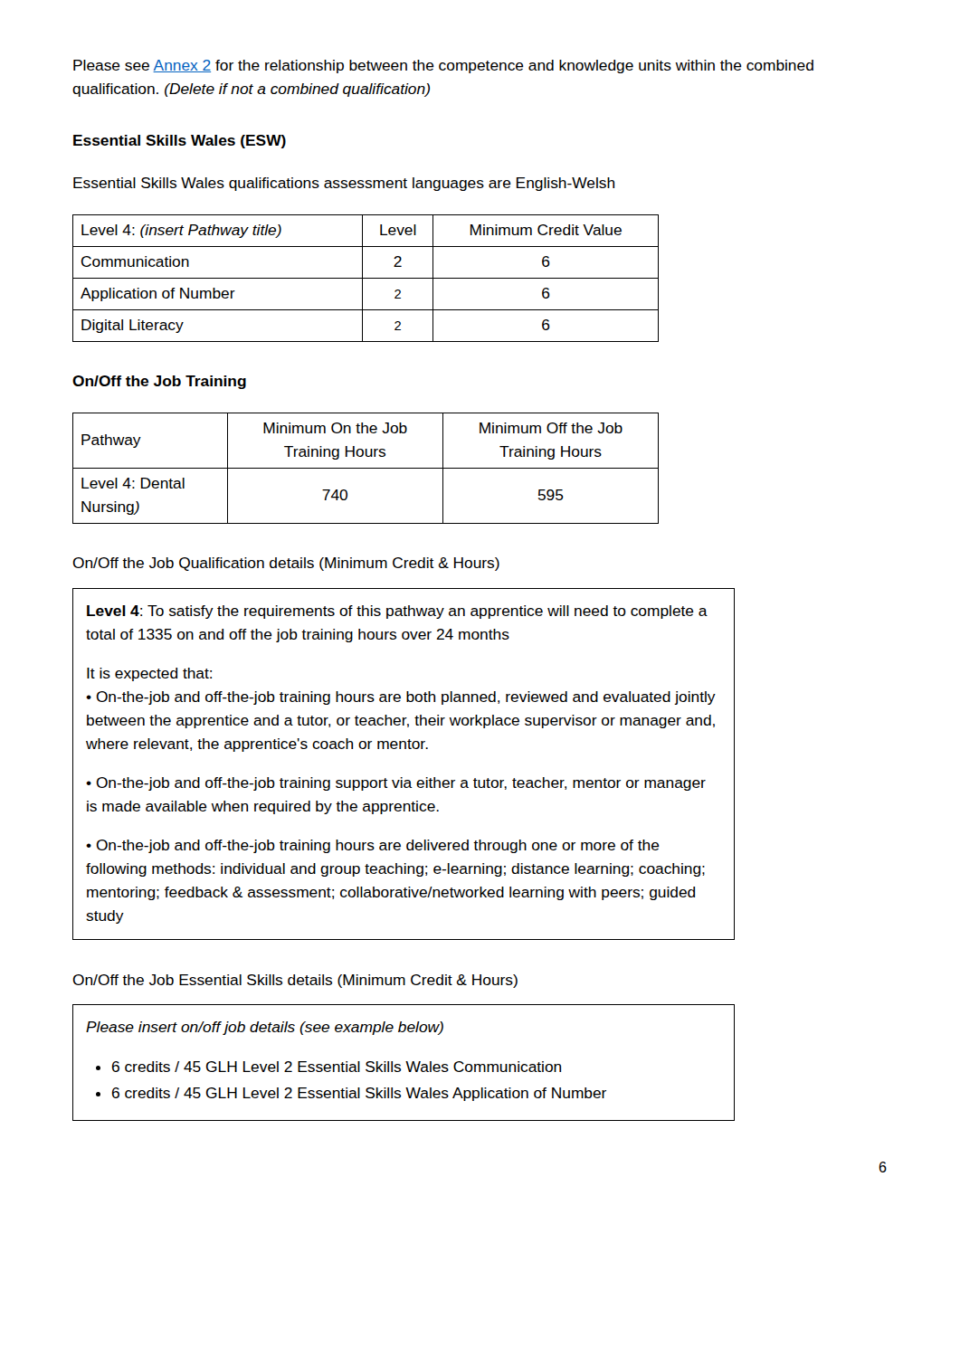Please see Annex 2 for the relationship between the competence and knowledge units within the combined qualification. (Delete if not a combined qualification)
Essential Skills Wales (ESW)
Essential Skills Wales qualifications assessment languages are English-Welsh
| Level 4: (insert Pathway title) | Level | Minimum Credit Value |
| Communication | 2 | 6 |
| Application of Number | 2 | 6 |
| Digital Literacy | 2 | 6 |
On/Off the Job Training
| Pathway | Minimum On the Job Training Hours | Minimum Off the Job Training Hours |
| Level 4: Dental Nursing ) | 740 | 595 |
On/Off the Job Qualification details (Minimum Credit & Hours)
Level 4: To satisfy the requirements of this pathway an apprentice will need to complete a total of 1335 on and off the job training hours over 24 months
It is expected that:
• On-the-job and off-the-job training hours are both planned, reviewed and evaluated jointly between the apprentice and a tutor, or teacher, their workplace supervisor or manager and, where relevant, the apprentice's coach or mentor.
• On-the-job and off-the-job training support via either a tutor, teacher, mentor or manager is made available when required by the apprentice.
• On-the-job and off-the-job training hours are delivered through one or more of the following methods: individual and group teaching; e-learning; distance learning; coaching; mentoring; feedback & assessment; collaborative/networked learning with peers; guided study
On/Off the Job Essential Skills details (Minimum Credit & Hours)
Please insert on/off job details (see example below)
6 credits / 45 GLH Level 2 Essential Skills Wales Communication
6 credits / 45 GLH Level 2 Essential Skills Wales Application of Number
6